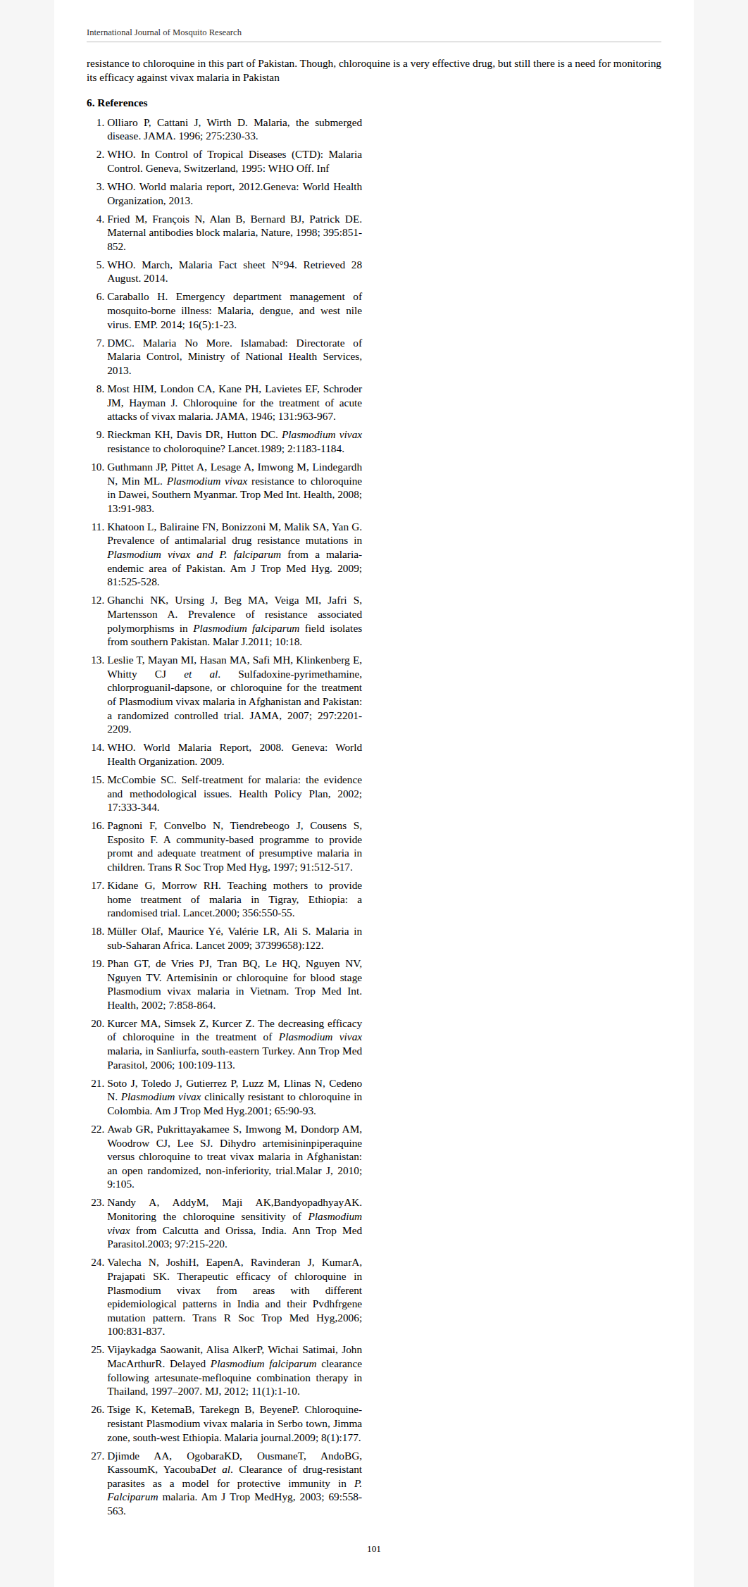International Journal of Mosquito Research
resistance to chloroquine in this part of Pakistan. Though, chloroquine is a very effective drug, but still there is a need for monitoring its efficacy against vivax malaria in Pakistan
6. References
Olliaro P, Cattani J, Wirth D. Malaria, the submerged disease. JAMA. 1996; 275:230-33.
WHO. In Control of Tropical Diseases (CTD): Malaria Control. Geneva, Switzerland, 1995: WHO Off. Inf
WHO. World malaria report, 2012.Geneva: World Health Organization, 2013.
Fried M, François N, Alan B, Bernard BJ, Patrick DE. Maternal antibodies block malaria, Nature, 1998; 395:851-852.
WHO. March, Malaria Fact sheet N°94. Retrieved 28 August. 2014.
Caraballo H. Emergency department management of mosquito-borne illness: Malaria, dengue, and west nile virus. EMP. 2014; 16(5):1-23.
DMC. Malaria No More. Islamabad: Directorate of Malaria Control, Ministry of National Health Services, 2013.
Most HIM, London CA, Kane PH, Lavietes EF, Schroder JM, Hayman J. Chloroquine for the treatment of acute attacks of vivax malaria. JAMA, 1946; 131:963-967.
Rieckman KH, Davis DR, Hutton DC. Plasmodium vivax resistance to choloroquine? Lancet.1989; 2:1183-1184.
Guthmann JP, Pittet A, Lesage A, Imwong M, Lindegardh N, Min ML. Plasmodium vivax resistance to chloroquine in Dawei, Southern Myanmar. Trop Med Int. Health, 2008; 13:91-983.
Khatoon L, Baliraine FN, Bonizzoni M, Malik SA, Yan G. Prevalence of antimalarial drug resistance mutations in Plasmodium vivax and P. falciparum from a malaria-endemic area of Pakistan. Am J Trop Med Hyg. 2009; 81:525-528.
Ghanchi NK, Ursing J, Beg MA, Veiga MI, Jafri S, Martensson A. Prevalence of resistance associated polymorphisms in Plasmodium falciparum field isolates from southern Pakistan. Malar J.2011; 10:18.
Leslie T, Mayan MI, Hasan MA, Safi MH, Klinkenberg E, Whitty CJ et al. Sulfadoxine-pyrimethamine, chlorproguanil-dapsone, or chloroquine for the treatment of Plasmodium vivax malaria in Afghanistan and Pakistan: a randomized controlled trial. JAMA, 2007; 297:2201-2209.
WHO. World Malaria Report, 2008. Geneva: World Health Organization. 2009.
McCombie SC. Self-treatment for malaria: the evidence and methodological issues. Health Policy Plan, 2002; 17:333-344.
Pagnoni F, Convelbo N, Tiendrebeogo J, Cousens S, Esposito F. A community-based programme to provide promt and adequate treatment of presumptive malaria in children. Trans R Soc Trop Med Hyg, 1997; 91:512-517.
Kidane G, Morrow RH. Teaching mothers to provide home treatment of malaria in Tigray, Ethiopia: a randomised trial. Lancet.2000; 356:550-55.
Müller Olaf, Maurice Yé, Valérie LR, Ali S. Malaria in sub-Saharan Africa. Lancet 2009; 37399658):122.
Phan GT, de Vries PJ, Tran BQ, Le HQ, Nguyen NV, Nguyen TV. Artemisinin or chloroquine for blood stage Plasmodium vivax malaria in Vietnam. Trop Med Int. Health, 2002; 7:858-864.
Kurcer MA, Simsek Z, Kurcer Z. The decreasing efficacy of chloroquine in the treatment of Plasmodium vivax malaria, in Sanliurfa, south-eastern Turkey. Ann Trop Med Parasitol, 2006; 100:109-113.
Soto J, Toledo J, Gutierrez P, Luzz M, Llinas N, Cedeno N. Plasmodium vivax clinically resistant to chloroquine in Colombia. Am J Trop Med Hyg.2001; 65:90-93.
Awab GR, Pukrittayakamee S, Imwong M, Dondorp AM, Woodrow CJ, Lee SJ. Dihydro artemisininpiperaquine versus chloroquine to treat vivax malaria in Afghanistan: an open randomized, non-inferiority, trial.Malar J, 2010; 9:105.
Nandy A, AddyM, Maji AK,BandyopadhyayAK. Monitoring the chloroquine sensitivity of Plasmodium vivax from Calcutta and Orissa, India. Ann Trop Med Parasitol.2003; 97:215-220.
Valecha N, JoshiH, EapenA, Ravinderan J, KumarA, Prajapati SK. Therapeutic efficacy of chloroquine in Plasmodium vivax from areas with different epidemiological patterns in India and their Pvdhfrgene mutation pattern. Trans R Soc Trop Med Hyg,2006; 100:831-837.
Vijaykadga Saowanit, Alisa AlkerP, Wichai Satimai, John MacArthurR. Delayed Plasmodium falciparum clearance following artesunate-mefloquine combination therapy in Thailand, 1997–2007. MJ, 2012; 11(1):1-10.
Tsige K, KetemaB, Tarekegn B, BeyeneP. Chloroquine-resistant Plasmodium vivax malaria in Serbo town, Jimma zone, south-west Ethiopia. Malaria journal.2009; 8(1):177.
Djimde AA, OgobaraKD, OusmaneT, AndoBG, KassoumK, YacoubaDet al. Clearance of drug-resistant parasites as a model for protective immunity in P. Falciparum malaria. Am J Trop MedHyg, 2003; 69:558-563.
101